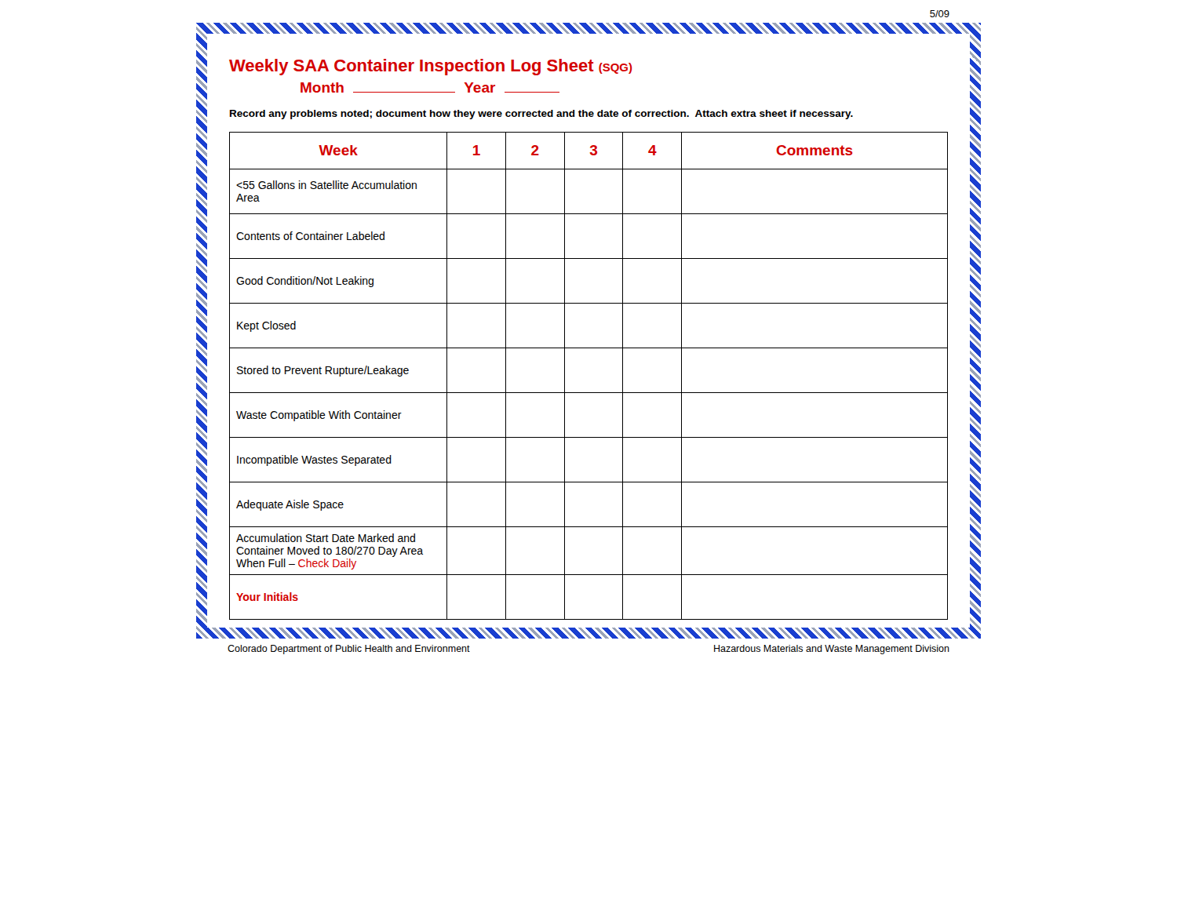5/09
Weekly SAA Container Inspection Log Sheet (SQG)
Month Year
Record any problems noted; document how they were corrected and the date of correction. Attach extra sheet if necessary.
| Week | 1 | 2 | 3 | 4 | Comments |
| --- | --- | --- | --- | --- | --- |
| <55 Gallons in Satellite Accumulation Area | | | | | |
| Contents of Container Labeled | | | | | |
| Good Condition/Not Leaking | | | | | |
| Kept Closed | | | | | |
| Stored to Prevent Rupture/Leakage | | | | | |
| Waste Compatible With Container | | | | | |
| Incompatible Wastes Separated | | | | | |
| Adequate Aisle Space | | | | | |
| Accumulation Start Date Marked and Container Moved to 180/270 Day Area When Full – Check Daily | | | | | |
| Your Initials | | | | | |
Colorado Department of Public Health and Environment
Hazardous Materials and Waste Management Division